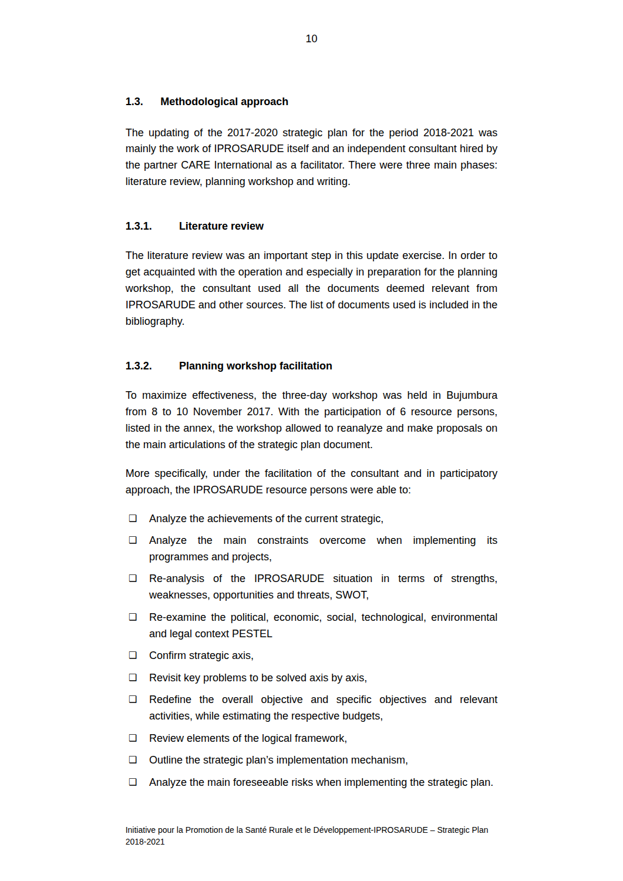10
1.3. Methodological approach
The updating of the 2017-2020 strategic plan for the period 2018-2021 was mainly the work of IPROSARUDE itself and an independent consultant hired by the partner CARE International as a facilitator. There were three main phases: literature review, planning workshop and writing.
1.3.1. Literature review
The literature review was an important step in this update exercise. In order to get acquainted with the operation and especially in preparation for the planning workshop, the consultant used all the documents deemed relevant from IPROSARUDE and other sources. The list of documents used is included in the bibliography.
1.3.2. Planning workshop facilitation
To maximize effectiveness, the three-day workshop was held in Bujumbura from 8 to 10 November 2017. With the participation of 6 resource persons, listed in the annex, the workshop allowed to reanalyze and make proposals on the main articulations of the strategic plan document.
More specifically, under the facilitation of the consultant and in participatory approach, the IPROSARUDE resource persons were able to:
Analyze the achievements of the current strategic,
Analyze the main constraints overcome when implementing its programmes and projects,
Re-analysis of the IPROSARUDE situation in terms of strengths, weaknesses, opportunities and threats, SWOT,
Re-examine the political, economic, social, technological, environmental and legal context PESTEL
Confirm strategic axis,
Revisit key problems to be solved axis by axis,
Redefine the overall objective and specific objectives and relevant activities, while estimating the respective budgets,
Review elements of the logical framework,
Outline the strategic plan’s implementation mechanism,
Analyze the main foreseeable risks when implementing the strategic plan.
Initiative pour la Promotion de la Santé Rurale et le Développement-IPROSARUDE – Strategic Plan 2018-2021